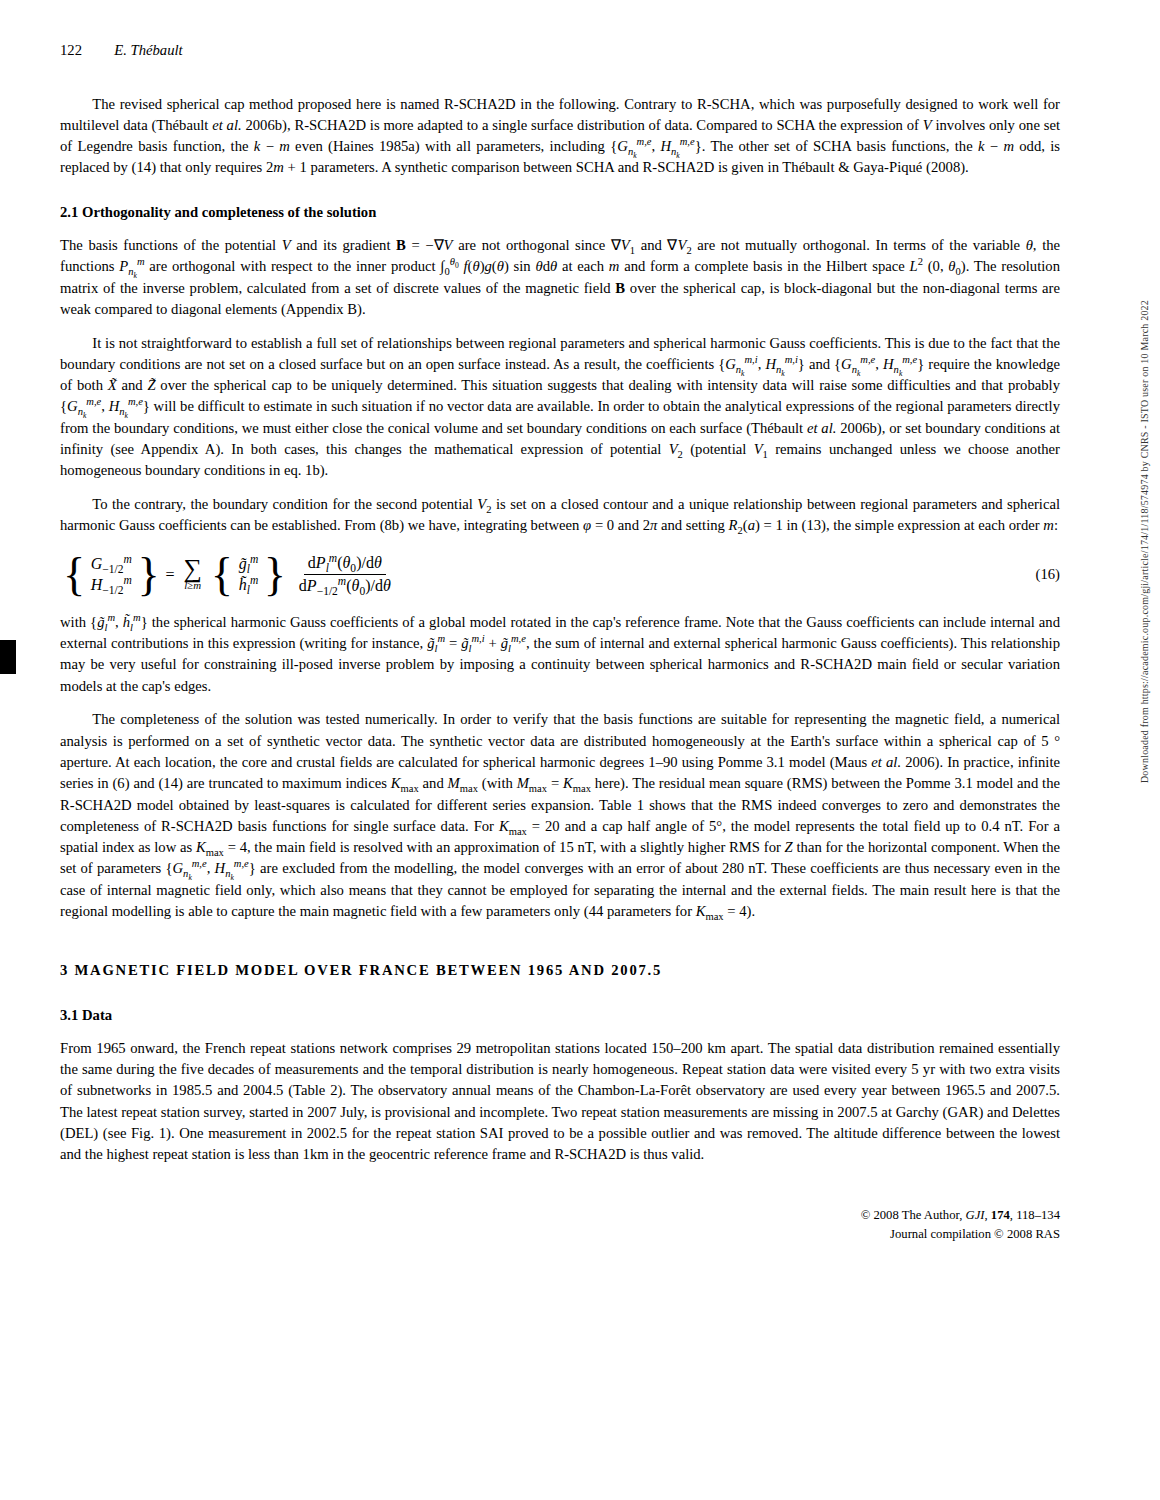Downloaded from https://academic.oup.com/gji/article/174/1/118/574974 by CNRS - ISTO user on 10 March 2022
122 E. Thébault
The revised spherical cap method proposed here is named R-SCHA2D in the following. Contrary to R-SCHA, which was purposefully designed to work well for multilevel data (Thébault et al. 2006b), R-SCHA2D is more adapted to a single surface distribution of data. Compared to SCHA the expression of V involves only one set of Legendre basis function, the k − m even (Haines 1985a) with all parameters, including {Gnkm,e, Hnkm,e}. The other set of SCHA basis functions, the k − m odd, is replaced by (14) that only requires 2m + 1 parameters. A synthetic comparison between SCHA and R-SCHA2D is given in Thébault & Gaya-Piqué (2008).
2.1 Orthogonality and completeness of the solution
The basis functions of the potential V and its gradient B = −∇V are not orthogonal since ∇V1 and ∇V2 are not mutually orthogonal. In terms of the variable θ, the functions Pnkm are orthogonal with respect to the inner product ∫0θ0 f(θ)g(θ) sin θdθ at each m and form a complete basis in the Hilbert space L2 (0, θ0). The resolution matrix of the inverse problem, calculated from a set of discrete values of the magnetic field B over the spherical cap, is block-diagonal but the non-diagonal terms are weak compared to diagonal elements (Appendix B).
It is not straightforward to establish a full set of relationships between regional parameters and spherical harmonic Gauss coefficients. This is due to the fact that the boundary conditions are not set on a closed surface but on an open surface instead. As a result, the coefficients {Gnkm,i, Hnkm,i} and {Gnkm,e, Hnkm,e} require the knowledge of both X̃ and Z̃ over the spherical cap to be uniquely determined. This situation suggests that dealing with intensity data will raise some difficulties and that probably {Gnkm,e, Hnkm,e} will be difficult to estimate in such situation if no vector data are available. In order to obtain the analytical expressions of the regional parameters directly from the boundary conditions, we must either close the conical volume and set boundary conditions on each surface (Thébault et al. 2006b), or set boundary conditions at infinity (see Appendix A). In both cases, this changes the mathematical expression of potential V2 (potential V1 remains unchanged unless we choose another homogeneous boundary conditions in eq. 1b).
To the contrary, the boundary condition for the second potential V2 is set on a closed contour and a unique relationship between regional parameters and spherical harmonic Gauss coefficients can be established. From (8b) we have, integrating between φ = 0 and 2π and setting R2(a) = 1 in (13), the simple expression at each order m:
{ G−1/2m H−1/2m } = ∑ l≥m { g̃lm h̃lm } dPlm(θ0)/dθ dP−1/2m(θ0)/dθ
(16)
with {g̃lm, h̃lm} the spherical harmonic Gauss coefficients of a global model rotated in the cap's reference frame. Note that the Gauss coefficients can include internal and external contributions in this expression (writing for instance, g̃lm = g̃lm,i + g̃lm,e, the sum of internal and external spherical harmonic Gauss coefficients). This relationship may be very useful for constraining ill-posed inverse problem by imposing a continuity between spherical harmonics and R-SCHA2D main field or secular variation models at the cap's edges.
The completeness of the solution was tested numerically. In order to verify that the basis functions are suitable for representing the magnetic field, a numerical analysis is performed on a set of synthetic vector data. The synthetic vector data are distributed homogeneously at the Earth's surface within a spherical cap of 5 ° aperture. At each location, the core and crustal fields are calculated for spherical harmonic degrees 1–90 using Pomme 3.1 model (Maus et al. 2006). In practice, infinite series in (6) and (14) are truncated to maximum indices Kmax and Mmax (with Mmax = Kmax here). The residual mean square (RMS) between the Pomme 3.1 model and the R-SCHA2D model obtained by least-squares is calculated for different series expansion. Table 1 shows that the RMS indeed converges to zero and demonstrates the completeness of R-SCHA2D basis functions for single surface data. For Kmax = 20 and a cap half angle of 5°, the model represents the total field up to 0.4 nT. For a spatial index as low as Kmax = 4, the main field is resolved with an approximation of 15 nT, with a slightly higher RMS for Z than for the horizontal component. When the set of parameters {Gnkm,e, Hnkm,e} are excluded from the modelling, the model converges with an error of about 280 nT. These coefficients are thus necessary even in the case of internal magnetic field only, which also means that they cannot be employed for separating the internal and the external fields. The main result here is that the regional modelling is able to capture the main magnetic field with a few parameters only (44 parameters for Kmax = 4).
3 MAGNETIC FIELD MODEL OVER FRANCE BETWEEN 1965 AND 2007.5
3.1 Data
From 1965 onward, the French repeat stations network comprises 29 metropolitan stations located 150–200 km apart. The spatial data distribution remained essentially the same during the five decades of measurements and the temporal distribution is nearly homogeneous. Repeat station data were visited every 5 yr with two extra visits of subnetworks in 1985.5 and 2004.5 (Table 2). The observatory annual means of the Chambon-La-Forêt observatory are used every year between 1965.5 and 2007.5. The latest repeat station survey, started in 2007 July, is provisional and incomplete. Two repeat station measurements are missing in 2007.5 at Garchy (GAR) and Delettes (DEL) (see Fig. 1). One measurement in 2002.5 for the repeat station SAI proved to be a possible outlier and was removed. The altitude difference between the lowest and the highest repeat station is less than 1km in the geocentric reference frame and R-SCHA2D is thus valid.
© 2008 The Author, GJI, 174, 118–134
Journal compilation © 2008 RAS